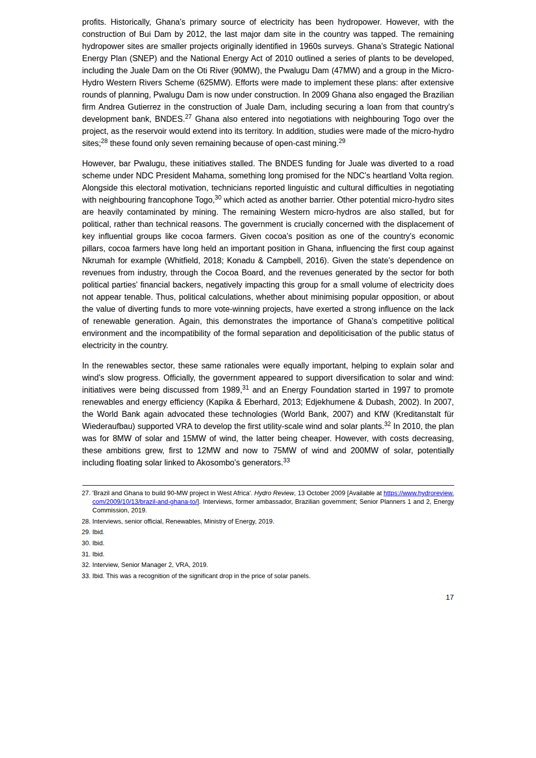profits. Historically, Ghana's primary source of electricity has been hydropower. However, with the construction of Bui Dam by 2012, the last major dam site in the country was tapped. The remaining hydropower sites are smaller projects originally identified in 1960s surveys. Ghana's Strategic National Energy Plan (SNEP) and the National Energy Act of 2010 outlined a series of plants to be developed, including the Juale Dam on the Oti River (90MW), the Pwalugu Dam (47MW) and a group in the Micro-Hydro Western Rivers Scheme (625MW). Efforts were made to implement these plans: after extensive rounds of planning, Pwalugu Dam is now under construction. In 2009 Ghana also engaged the Brazilian firm Andrea Gutierrez in the construction of Juale Dam, including securing a loan from that country's development bank, BNDES.27 Ghana also entered into negotiations with neighbouring Togo over the project, as the reservoir would extend into its territory. In addition, studies were made of the micro-hydro sites;28 these found only seven remaining because of open-cast mining.29
However, bar Pwalugu, these initiatives stalled. The BNDES funding for Juale was diverted to a road scheme under NDC President Mahama, something long promised for the NDC's heartland Volta region. Alongside this electoral motivation, technicians reported linguistic and cultural difficulties in negotiating with neighbouring francophone Togo,30 which acted as another barrier. Other potential micro-hydro sites are heavily contaminated by mining. The remaining Western micro-hydros are also stalled, but for political, rather than technical reasons. The government is crucially concerned with the displacement of key influential groups like cocoa farmers. Given cocoa's position as one of the country's economic pillars, cocoa farmers have long held an important position in Ghana, influencing the first coup against Nkrumah for example (Whitfield, 2018; Konadu & Campbell, 2016). Given the state's dependence on revenues from industry, through the Cocoa Board, and the revenues generated by the sector for both political parties' financial backers, negatively impacting this group for a small volume of electricity does not appear tenable. Thus, political calculations, whether about minimising popular opposition, or about the value of diverting funds to more vote-winning projects, have exerted a strong influence on the lack of renewable generation. Again, this demonstrates the importance of Ghana's competitive political environment and the incompatibility of the formal separation and depoliticisation of the public status of electricity in the country.
In the renewables sector, these same rationales were equally important, helping to explain solar and wind's slow progress. Officially, the government appeared to support diversification to solar and wind: initiatives were being discussed from 1989,31 and an Energy Foundation started in 1997 to promote renewables and energy efficiency (Kapika & Eberhard, 2013; Edjekhumene & Dubash, 2002). In 2007, the World Bank again advocated these technologies (World Bank, 2007) and KfW (Kreditanstalt für Wiederaufbau) supported VRA to develop the first utility-scale wind and solar plants.32 In 2010, the plan was for 8MW of solar and 15MW of wind, the latter being cheaper. However, with costs decreasing, these ambitions grew, first to 12MW and now to 75MW of wind and 200MW of solar, potentially including floating solar linked to Akosombo's generators.33
'Brazil and Ghana to build 90-MW project in West Africa'. Hydro Review, 13 October 2009 [Available at https://www.hydroreview.com/2009/10/13/brazil-and-ghana-to/]. Interviews, former ambassador, Brazilian government; Senior Planners 1 and 2, Energy Commission, 2019.
Interviews, senior official, Renewables, Ministry of Energy, 2019.
Ibid.
Ibid.
Ibid.
Interview, Senior Manager 2, VRA, 2019.
Ibid. This was a recognition of the significant drop in the price of solar panels.
17